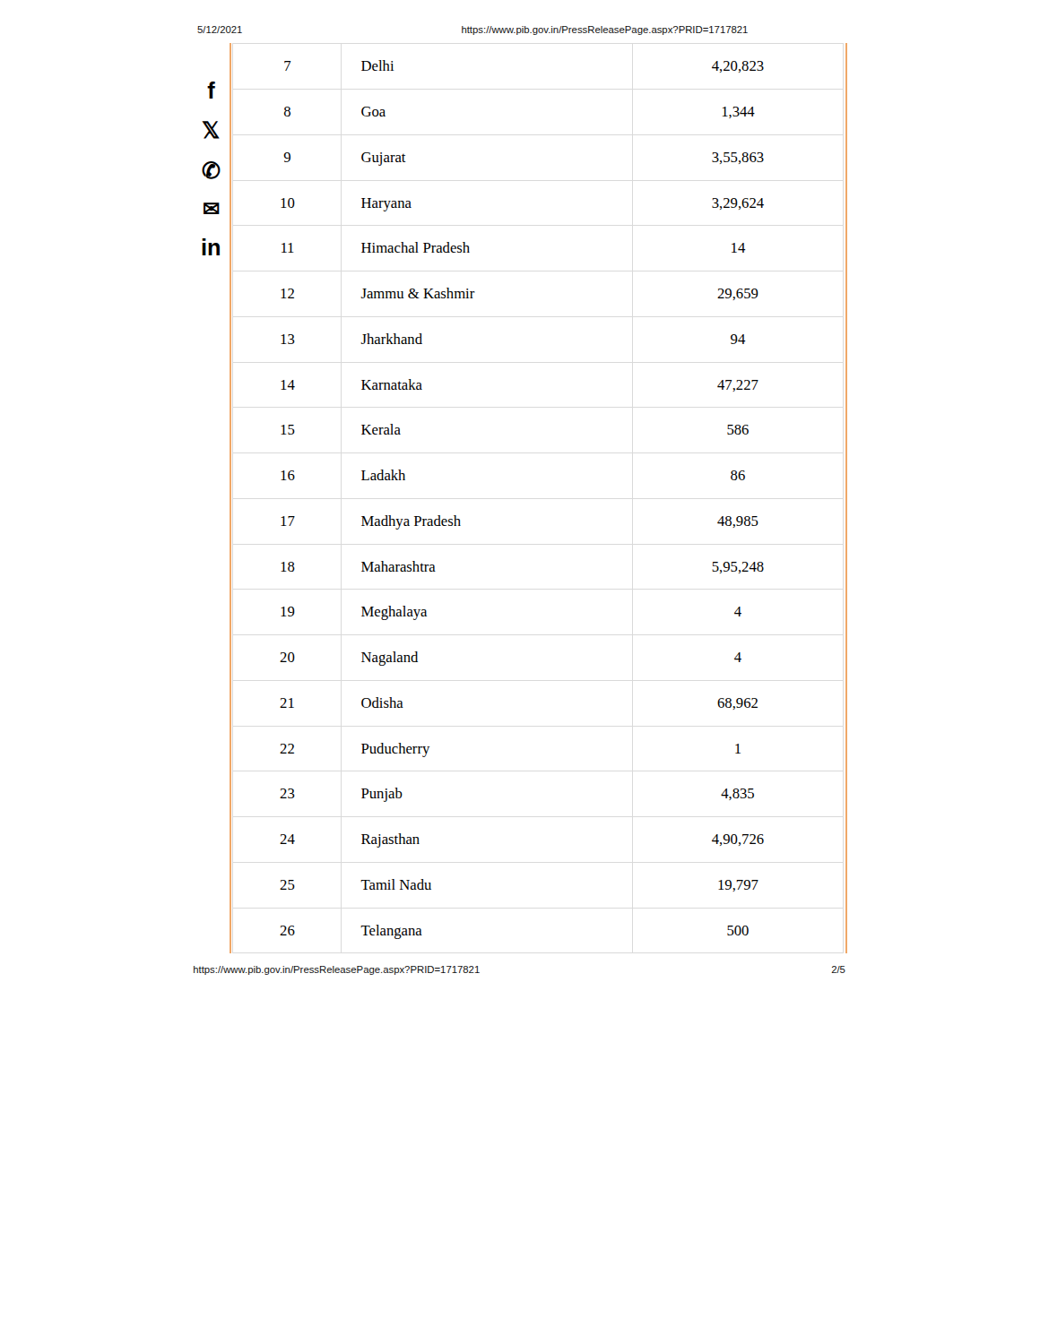5/12/2021 https://www.pib.gov.in/PressReleasePage.aspx?PRID=1717821
f 𝕏 ✆ ✉ in
| 7 | Delhi | 4,20,823 |
| 8 | Goa | 1,344 |
| 9 | Gujarat | 3,55,863 |
| 10 | Haryana | 3,29,624 |
| 11 | Himachal Pradesh | 14 |
| 12 | Jammu & Kashmir | 29,659 |
| 13 | Jharkhand | 94 |
| 14 | Karnataka | 47,227 |
| 15 | Kerala | 586 |
| 16 | Ladakh | 86 |
| 17 | Madhya Pradesh | 48,985 |
| 18 | Maharashtra | 5,95,248 |
| 19 | Meghalaya | 4 |
| 20 | Nagaland | 4 |
| 21 | Odisha | 68,962 |
| 22 | Puducherry | 1 |
| 23 | Punjab | 4,835 |
| 24 | Rajasthan | 4,90,726 |
| 25 | Tamil Nadu | 19,797 |
| 26 | Telangana | 500 |
https://www.pib.gov.in/PressReleasePage.aspx?PRID=1717821 2/5